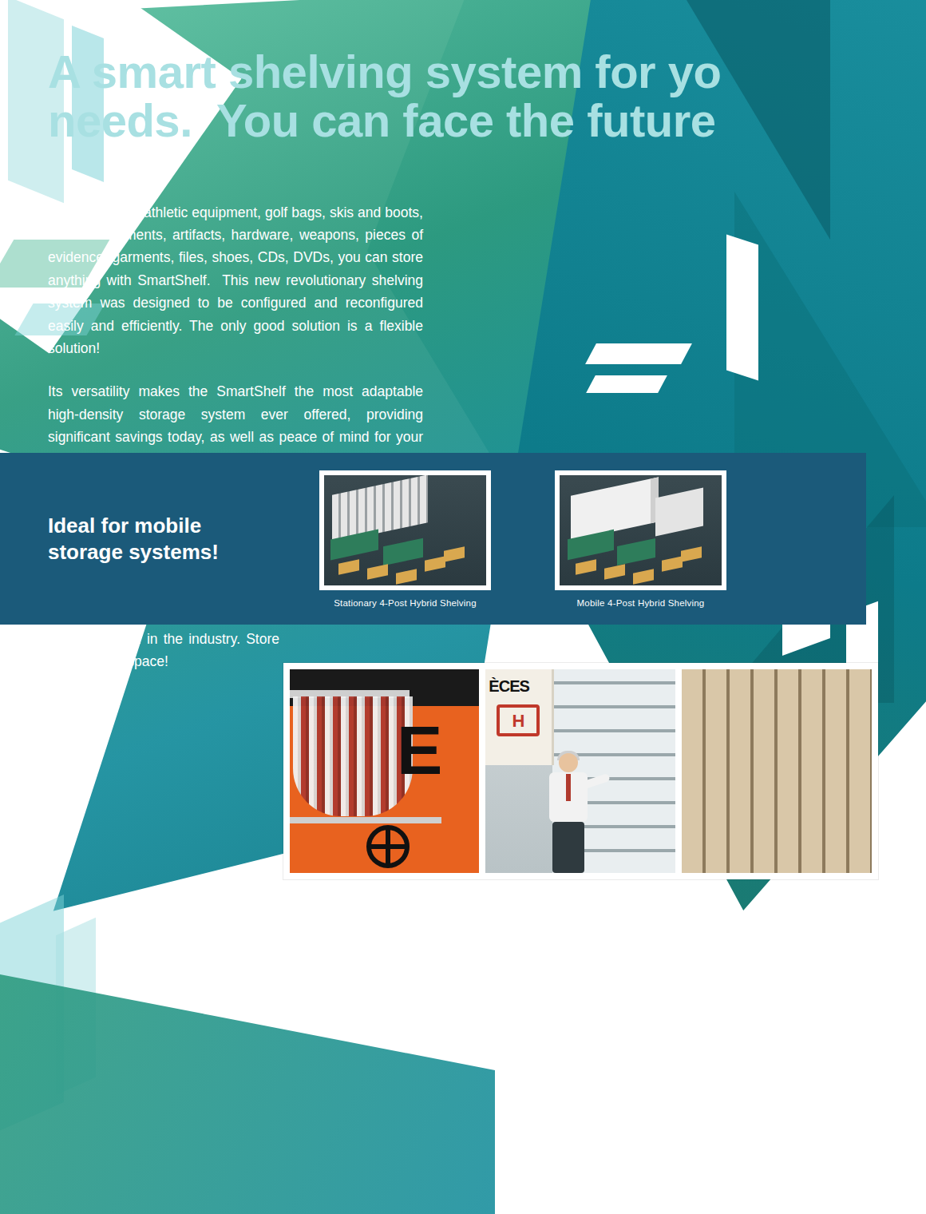A smart shelving system for yo needs. You can face the future
Archive boxes, athletic equipment, golf bags, skis and boots, music instruments, artifacts, hardware, weapons, pieces of evidence, garments, files, shoes, CDs, DVDs, you can store anything with SmartShelf. This new revolutionary shelving system was designed to be configured and reconfigured easily and efficiently. The only good solution is a flexible solution!
Its versatility makes the SmartShelf the most adaptable high-density storage system ever offered, providing significant savings today, as well as peace of mind for your current and future needs. With its wide variety of accessories,
practically any object can be safely and efficiently stored, while optimizing your available space. This hybrid shelving system provides more storage capacity than any other system offered in the industry. Store more in less space!
E
ÈCES
H
Ideal for mobile
storage systems!
Stationary 4-Post Hybrid Shelving
Mobile 4-Post Hybrid Shelving